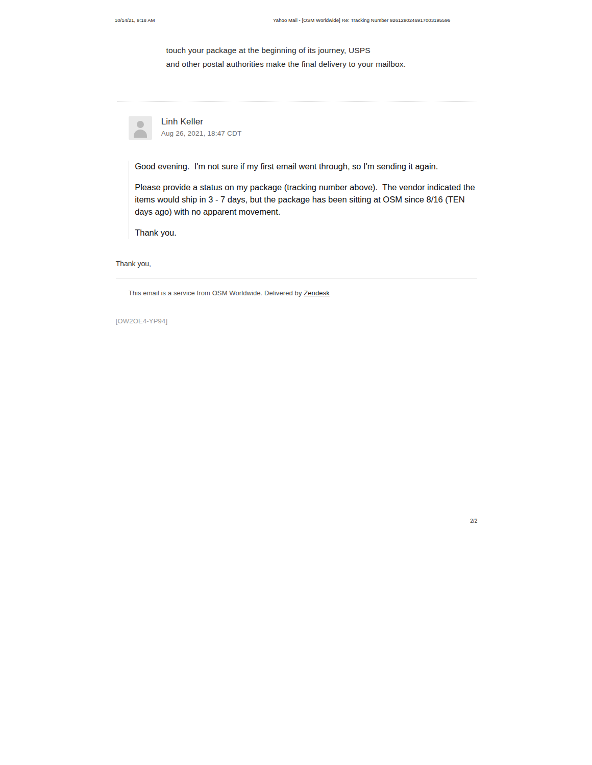10/14/21, 9:18 AM Yahoo Mail - [OSM Worldwide] Re: Tracking Number 9261290246917003195596
touch your package at the beginning of its journey, USPS
and other postal authorities make the final delivery to your mailbox.
Linh Keller
Aug 26, 2021, 18:47 CDT
Good evening. I'm not sure if my first email went through, so I'm sending it again.
Please provide a status on my package (tracking number above). The vendor indicated the items would ship in 3 - 7 days, but the package has been sitting at OSM since 8/16 (TEN days ago) with no apparent movement.
Thank you.
Thank you,
This email is a service from OSM Worldwide. Delivered by Zendesk
[OW2OE4-YP94]
2/2